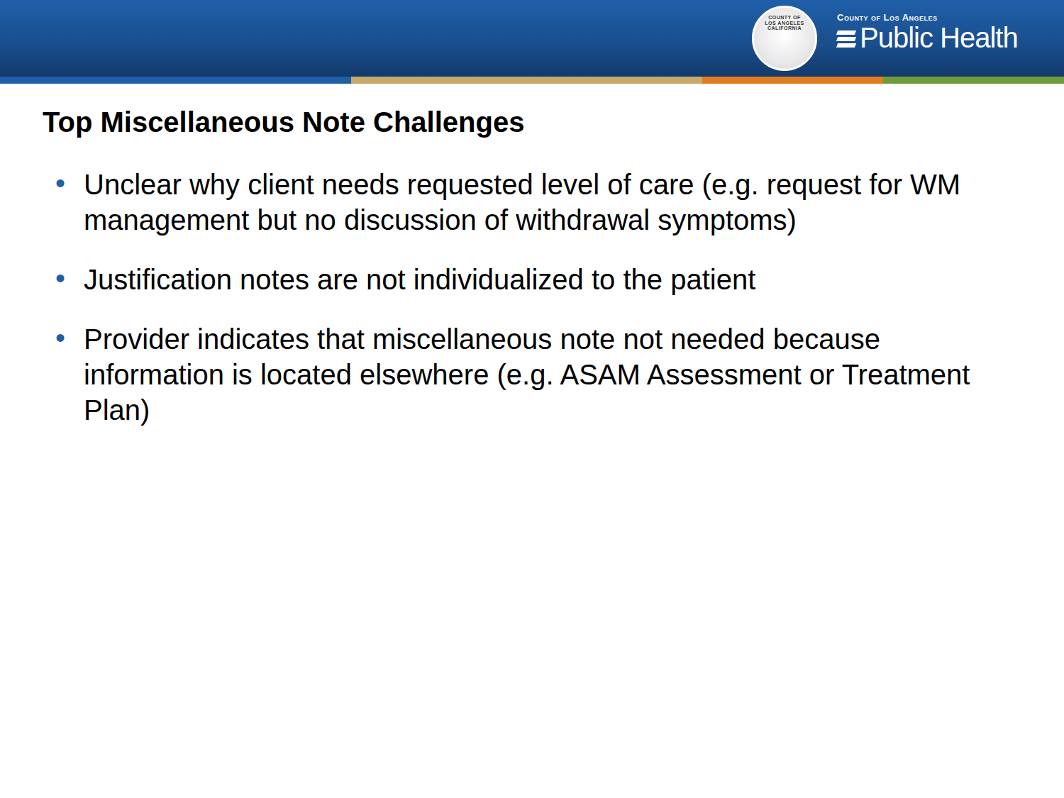COUNTY OF
LOS ANGELES
CALIFORNIA
County of Los Angeles
Public Health
Top Miscellaneous Note Challenges
Unclear why client needs requested level of care (e.g. request for WM management but no discussion of withdrawal symptoms)
Justification notes are not individualized to the patient
Provider indicates that miscellaneous note not needed because information is located elsewhere (e.g. ASAM Assessment or Treatment Plan)